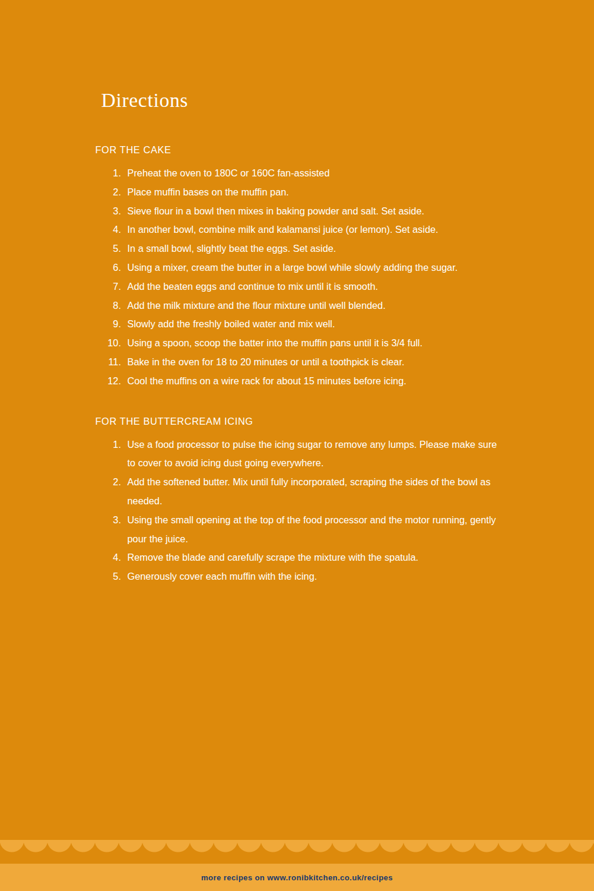Directions
FOR THE CAKE
Preheat the oven to 180C or 160C fan-assisted
Place muffin bases on the muffin pan.
Sieve flour in a bowl then mixes in baking powder and salt. Set aside.
In another bowl, combine milk and kalamansi juice (or lemon). Set aside.
In a small bowl, slightly beat the eggs. Set aside.
Using a mixer, cream the butter in a large bowl while slowly adding the sugar.
Add the beaten eggs and continue to mix until it is smooth.
Add the milk mixture and the flour mixture until well blended.
Slowly add the freshly boiled water and mix well.
Using a spoon, scoop the batter into the muffin pans until it is 3/4 full.
Bake in the oven for 18 to 20 minutes or until a toothpick is clear.
Cool the muffins on a wire rack for about 15 minutes before icing.
FOR THE BUTTERCREAM ICING
Use a food processor to pulse the icing sugar to remove any lumps. Please make sure to cover to avoid icing dust going everywhere.
Add the softened butter. Mix until fully incorporated, scraping the sides of the bowl as needed.
Using the small opening at the top of the food processor and the motor running, gently pour the juice.
Remove the blade and carefully scrape the mixture with the spatula.
Generously cover each muffin with the icing.
more recipes on www.ronibkitchen.co.uk/recipes